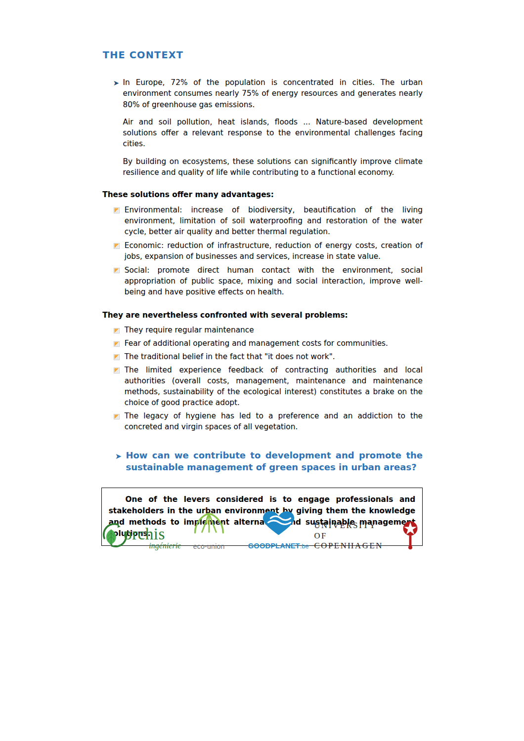THE CONTEXT
➤
In Europe, 72% of the population is concentrated in cities. The urban environment consumes nearly 75% of energy resources and generates nearly 80% of greenhouse gas emissions.
Air and soil pollution, heat islands, floods ... Nature-based development solutions offer a relevant response to the environmental challenges facing cities.
By building on ecosystems, these solutions can significantly improve climate resilience and quality of life while contributing to a functional economy.
These solutions offer many advantages:
Environmental: increase of biodiversity, beautification of the living environment, limitation of soil waterproofing and restoration of the water cycle, better air quality and better thermal regulation.
Economic: reduction of infrastructure, reduction of energy costs, creation of jobs, expansion of businesses and services, increase in state value.
Social: promote direct human contact with the environment, social appropriation of public space, mixing and social interaction, improve well-being and have positive effects on health.
They are nevertheless confronted with several problems:
They require regular maintenance
Fear of additional operating and management costs for communities.
The traditional belief in the fact that "it does not work".
The limited experience feedback of contracting authorities and local authorities (overall costs, management, maintenance and maintenance methods, sustainability of the ecological interest) constitutes a brake on the choice of good practice adopt.
The legacy of hygiene has led to a preference and an addiction to the concreted and virgin spaces of all vegetation.
➤ How can we contribute to development and promote the sustainable management of green spaces in urban areas?
One of the levers considered is to engage professionals and stakeholders in the urban environment by giving them the knowledge and methods to implement alternative and sustainable management solutions.
orchis
ingénierie
eco-union
GOODPLANET.be
UNIVERSITY OF
COPENHAGEN